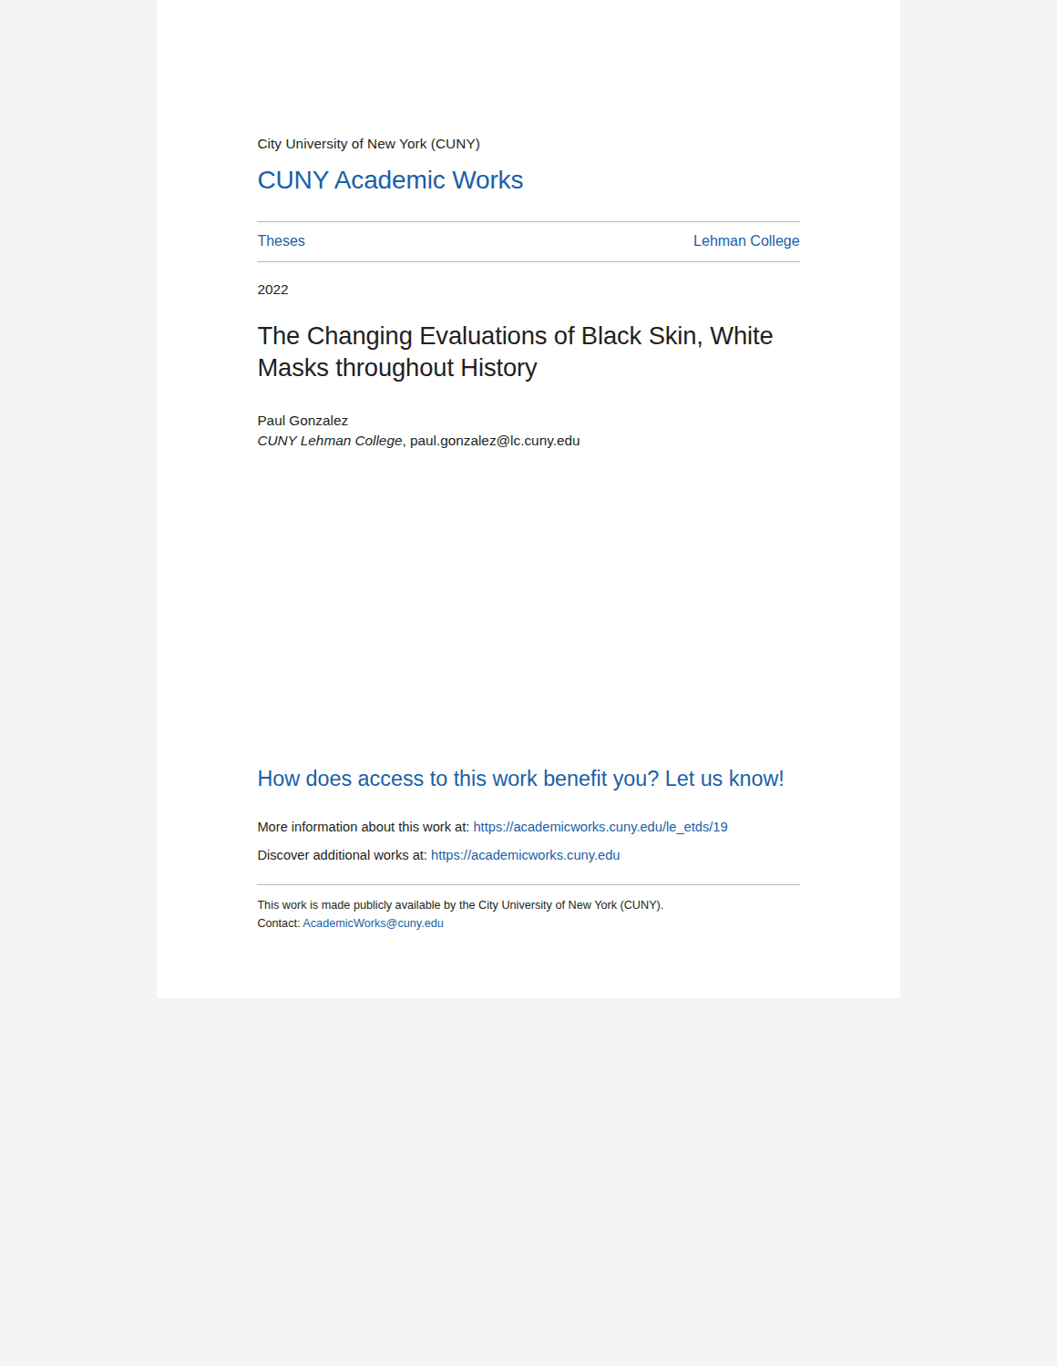City University of New York (CUNY)
CUNY Academic Works
Theses Lehman College
2022
The Changing Evaluations of Black Skin, White Masks throughout History
Paul Gonzalez CUNY Lehman College, paul.gonzalez@lc.cuny.edu
How does access to this work benefit you? Let us know!
More information about this work at: https://academicworks.cuny.edu/le_etds/19
Discover additional works at: https://academicworks.cuny.edu
This work is made publicly available by the City University of New York (CUNY).
Contact: AcademicWorks@cuny.edu